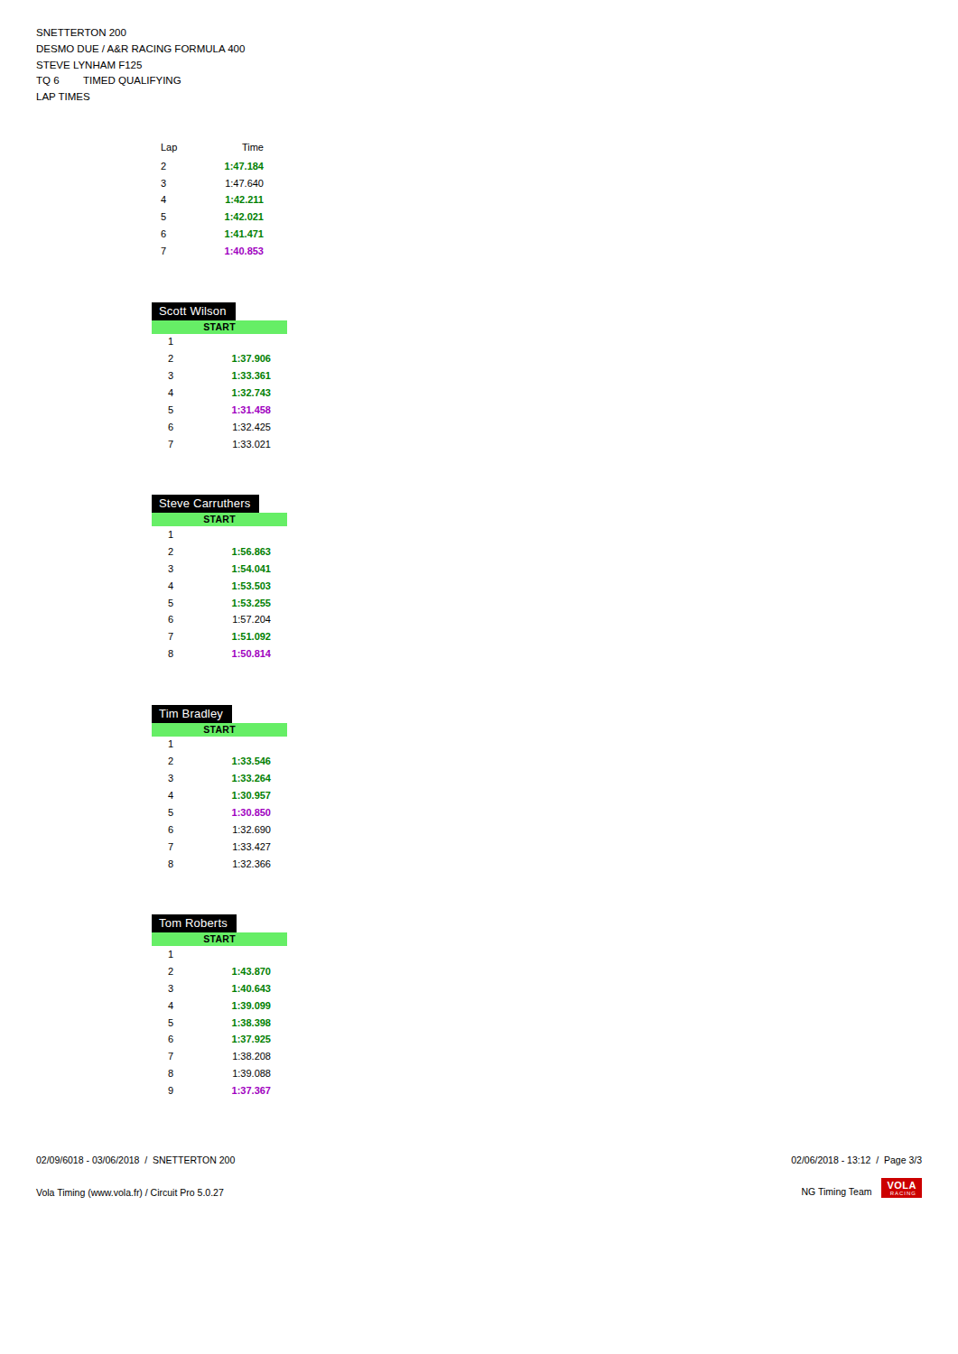SNETTERTON 200
DESMO DUE / A&R RACING FORMULA 400
STEVE LYNHAM F125
TQ 6 TIMED QUALIFYING
LAP TIMES
| Lap | Time |
| --- | --- |
| 2 | 1:47.184 |
| 3 | 1:47.640 |
| 4 | 1:42.211 |
| 5 | 1:42.021 |
| 6 | 1:41.471 |
| 7 | 1:40.853 |
Scott Wilson
START
| 1 | |
| 2 | 1:37.906 |
| 3 | 1:33.361 |
| 4 | 1:32.743 |
| 5 | 1:31.458 |
| 6 | 1:32.425 |
| 7 | 1:33.021 |
Steve Carruthers
START
| 1 | |
| 2 | 1:56.863 |
| 3 | 1:54.041 |
| 4 | 1:53.503 |
| 5 | 1:53.255 |
| 6 | 1:57.204 |
| 7 | 1:51.092 |
| 8 | 1:50.814 |
Tim Bradley
START
| 1 | |
| 2 | 1:33.546 |
| 3 | 1:33.264 |
| 4 | 1:30.957 |
| 5 | 1:30.850 |
| 6 | 1:32.690 |
| 7 | 1:33.427 |
| 8 | 1:32.366 |
Tom Roberts
START
| 1 | |
| 2 | 1:43.870 |
| 3 | 1:40.643 |
| 4 | 1:39.099 |
| 5 | 1:38.398 |
| 6 | 1:37.925 |
| 7 | 1:38.208 |
| 8 | 1:39.088 |
| 9 | 1:37.367 |
02/09/6018 - 03/06/2018 / SNETTERTON 200
02/06/2018 - 13:12 / Page 3/3
Vola Timing (www.vola.fr) / Circuit Pro 5.0.27
NG Timing Team VOLARACING